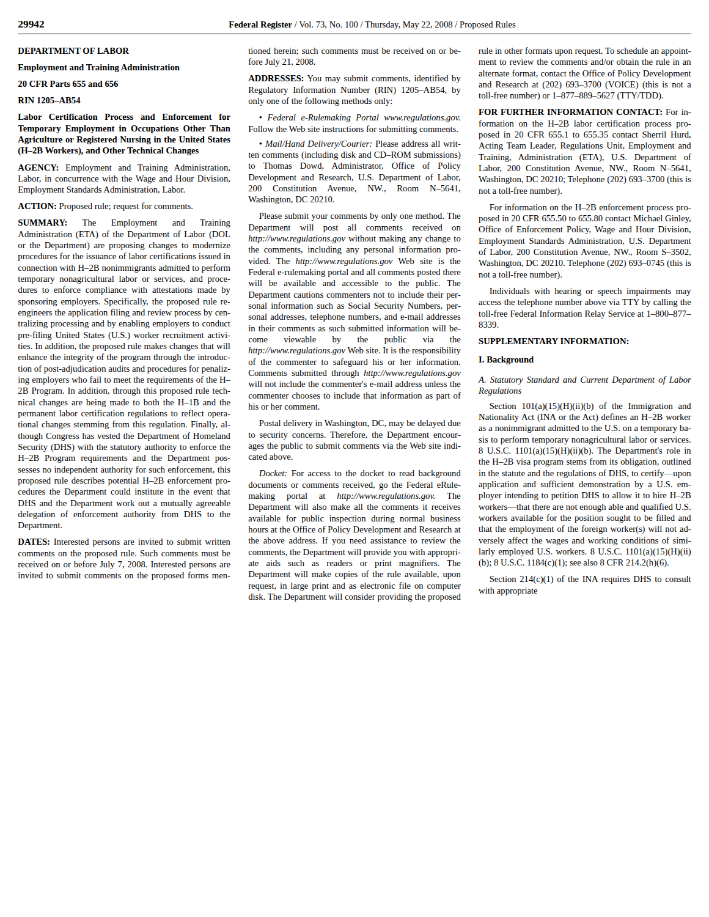29942 Federal Register / Vol. 73, No. 100 / Thursday, May 22, 2008 / Proposed Rules
DEPARTMENT OF LABOR
Employment and Training Administration
20 CFR Parts 655 and 656
RIN 1205–AB54
Labor Certification Process and Enforcement for Temporary Employment in Occupations Other Than Agriculture or Registered Nursing in the United States (H–2B Workers), and Other Technical Changes
AGENCY: Employment and Training Administration, Labor, in concurrence with the Wage and Hour Division, Employment Standards Administration, Labor.
ACTION: Proposed rule; request for comments.
SUMMARY: The Employment and Training Administration (ETA) of the Department of Labor (DOL or the Department) are proposing changes to modernize procedures for the issuance of labor certifications issued in connection with H–2B nonimmigrants admitted to perform temporary nonagricultural labor or services, and procedures to enforce compliance with attestations made by sponsoring employers. Specifically, the proposed rule re-engineers the application filing and review process by centralizing processing and by enabling employers to conduct pre-filing United States (U.S.) worker recruitment activities. In addition, the proposed rule makes changes that will enhance the integrity of the program through the introduction of post-adjudication audits and procedures for penalizing employers who fail to meet the requirements of the H–2B Program. In addition, through this proposed rule technical changes are being made to both the H–1B and the permanent labor certification regulations to reflect operational changes stemming from this regulation. Finally, although Congress has vested the Department of Homeland Security (DHS) with the statutory authority to enforce the H–2B Program requirements and the Department possesses no independent authority for such enforcement, this proposed rule describes potential H–2B enforcement procedures the Department could institute in the event that DHS and the Department work out a mutually agreeable delegation of enforcement authority from DHS to the Department.
DATES: Interested persons are invited to submit written comments on the proposed rule. Such comments must be received on or before July 7, 2008. Interested persons are invited to submit comments on the proposed forms mentioned herein; such comments must be received on or before July 21, 2008.
ADDRESSES: You may submit comments, identified by Regulatory Information Number (RIN) 1205–AB54, by only one of the following methods only:
Federal e-Rulemaking Portal www.regulations.gov. Follow the Web site instructions for submitting comments.
Mail/Hand Delivery/Courier: Please address all written comments (including disk and CD–ROM submissions) to Thomas Dowd, Administrator, Office of Policy Development and Research, U.S. Department of Labor, 200 Constitution Avenue, NW., Room N–5641, Washington, DC 20210.
Please submit your comments by only one method. The Department will post all comments received on http://www.regulations.gov without making any change to the comments, including any personal information provided. The http://www.regulations.gov Web site is the Federal e-rulemaking portal and all comments posted there will be available and accessible to the public. The Department cautions commenters not to include their personal information such as Social Security Numbers, personal addresses, telephone numbers, and e-mail addresses in their comments as such submitted information will become viewable by the public via the http://www.regulations.gov Web site. It is the responsibility of the commenter to safeguard his or her information. Comments submitted through http://www.regulations.gov will not include the commenter's e-mail address unless the commenter chooses to include that information as part of his or her comment.
Postal delivery in Washington, DC, may be delayed due to security concerns. Therefore, the Department encourages the public to submit comments via the Web site indicated above.
Docket: For access to the docket to read background documents or comments received, go the Federal eRulemaking portal at http://www.regulations.gov. The Department will also make all the comments it receives available for public inspection during normal business hours at the Office of Policy Development and Research at the above address. If you need assistance to review the comments, the Department will provide you with appropriate aids such as readers or print magnifiers. The Department will make copies of the rule available, upon request, in large print and as electronic file on computer disk. The Department will consider providing the proposed rule in other formats upon request. To schedule an appointment to review the comments and/or obtain the rule in an alternate format, contact the Office of Policy Development and Research at (202) 693–3700 (VOICE) (this is not a toll-free number) or 1–877–889–5627 (TTY/TDD).
FOR FURTHER INFORMATION CONTACT: For information on the H–2B labor certification process proposed in 20 CFR 655.1 to 655.35 contact Sherril Hurd, Acting Team Leader, Regulations Unit, Employment and Training, Administration (ETA), U.S. Department of Labor, 200 Constitution Avenue, NW., Room N–5641, Washington, DC 20210; Telephone (202) 693–3700 (this is not a toll-free number).
For information on the H–2B enforcement process proposed in 20 CFR 655.50 to 655.80 contact Michael Ginley, Office of Enforcement Policy, Wage and Hour Division, Employment Standards Administration, U.S. Department of Labor, 200 Constitution Avenue, NW., Room S–3502, Washington, DC 20210. Telephone (202) 693–0745 (this is not a toll-free number).
Individuals with hearing or speech impairments may access the telephone number above via TTY by calling the toll-free Federal Information Relay Service at 1–800–877–8339.
SUPPLEMENTARY INFORMATION:
I. Background
A. Statutory Standard and Current Department of Labor Regulations
Section 101(a)(15)(H)(ii)(b) of the Immigration and Nationality Act (INA or the Act) defines an H–2B worker as a nonimmigrant admitted to the U.S. on a temporary basis to perform temporary nonagricultural labor or services. 8 U.S.C. 1101(a)(15)(H)(ii)(b). The Department's role in the H–2B visa program stems from its obligation, outlined in the statute and the regulations of DHS, to certify—upon application and sufficient demonstration by a U.S. employer intending to petition DHS to allow it to hire H–2B workers—that there are not enough able and qualified U.S. workers available for the position sought to be filled and that the employment of the foreign worker(s) will not adversely affect the wages and working conditions of similarly employed U.S. workers. 8 U.S.C. 1101(a)(15)(H)(ii)(b); 8 U.S.C. 1184(c)(1); see also 8 CFR 214.2(h)(6).
Section 214(c)(1) of the INA requires DHS to consult with appropriate